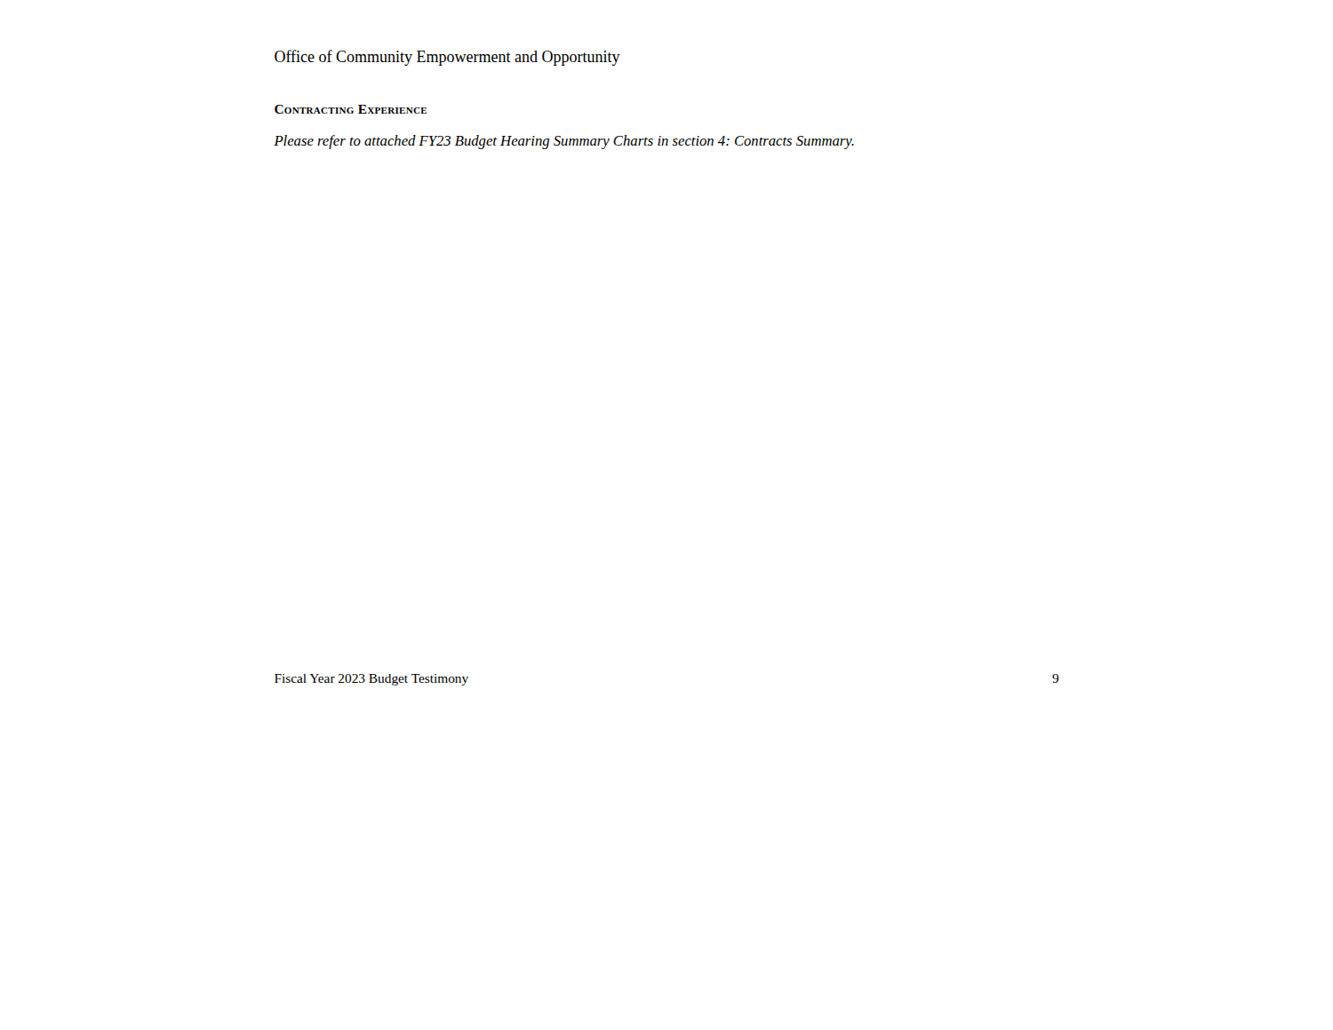Office of Community Empowerment and Opportunity
Contracting Experience
Please refer to attached FY23 Budget Hearing Summary Charts in section 4: Contracts Summary.
Fiscal Year 2023 Budget Testimony 9